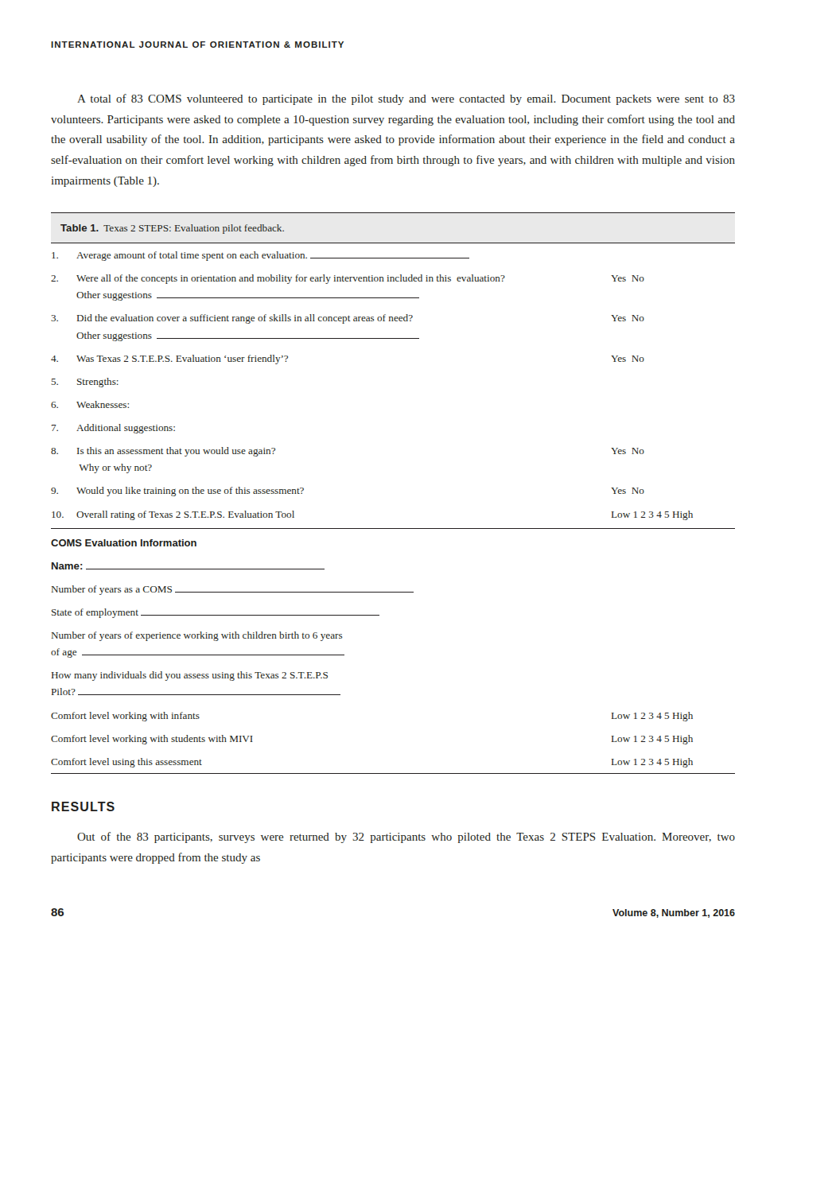International Journal of Orientation & Mobility
A total of 83 COMS volunteered to participate in the pilot study and were contacted by email. Document packets were sent to 83 volunteers. Participants were asked to complete a 10-question survey regarding the evaluation tool, including their comfort using the tool and the overall usability of the tool. In addition, participants were asked to provide information about their experience in the field and conduct a self-evaluation on their comfort level working with children aged from birth through to five years, and with children with multiple and vision impairments (Table 1).
Table 1. Texas 2 STEPS: Evaluation pilot feedback.
| 1. | Average amount of total time spent on each evaluation. | |
| 2. | Were all of the concepts in orientation and mobility for early intervention included in this evaluation? Other suggestions | Yes No |
| 3. | Did the evaluation cover a sufficient range of skills in all concept areas of need? Other suggestions | Yes No |
| 4. | Was Texas 2 S.T.E.P.S. Evaluation ‘user friendly’? | Yes No |
| 5. | Strengths: | |
| 6. | Weaknesses: | |
| 7. | Additional suggestions: | |
| 8. | Is this an assessment that you would use again? Why or why not? | Yes No |
| 9. | Would you like training on the use of this assessment? | Yes No |
| 10. | Overall rating of Texas 2 S.T.E.P.S. Evaluation Tool | Low 1 2 3 4 5 High |
| COMS Evaluation Information |
| Name: | |
| Number of years as a COMS | |
| State of employment | |
| Number of years of experience working with children birth to 6 years of age | |
| How many individuals did you assess using this Texas 2 S.T.E.P.S Pilot? | |
| Comfort level working with infants | Low 1 2 3 4 5 High |
| Comfort level working with students with MIVI | Low 1 2 3 4 5 High |
| Comfort level using this assessment | Low 1 2 3 4 5 High |
Results
Out of the 83 participants, surveys were returned by 32 participants who piloted the Texas 2 STEPS Evaluation. Moreover, two participants were dropped from the study as
86 Volume 8, Number 1, 2016